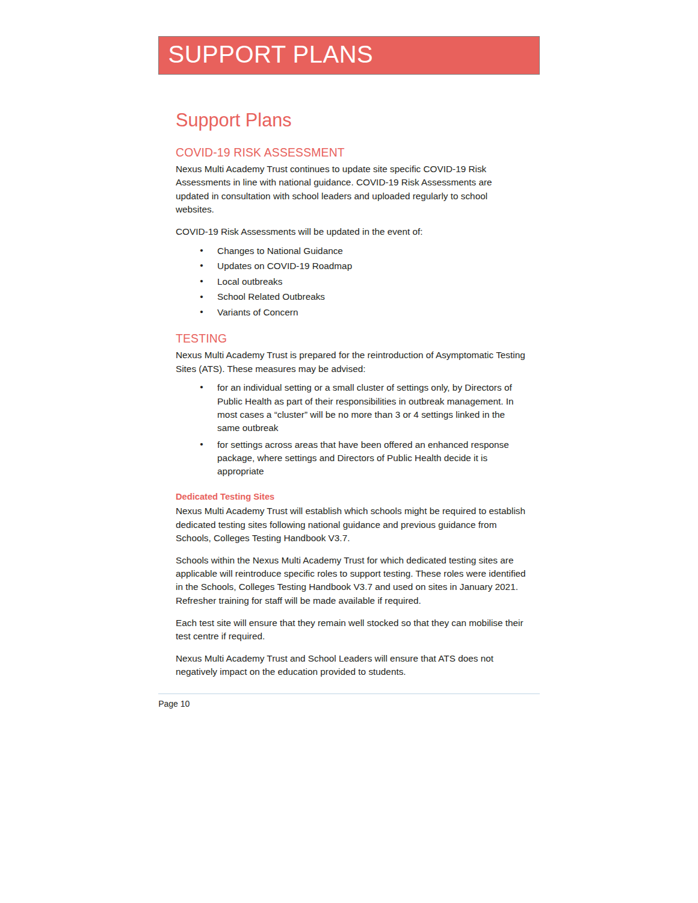SUPPORT PLANS
Support Plans
COVID-19 RISK ASSESSMENT
Nexus Multi Academy Trust continues to update site specific COVID-19 Risk Assessments in line with national guidance. COVID-19 Risk Assessments are updated in consultation with school leaders and uploaded regularly to school websites.
COVID-19 Risk Assessments will be updated in the event of:
Changes to National Guidance
Updates on COVID-19 Roadmap
Local outbreaks
School Related Outbreaks
Variants of Concern
TESTING
Nexus Multi Academy Trust is prepared for the reintroduction of Asymptomatic Testing Sites (ATS). These measures may be advised:
for an individual setting or a small cluster of settings only, by Directors of Public Health as part of their responsibilities in outbreak management. In most cases a “cluster” will be no more than 3 or 4 settings linked in the same outbreak
for settings across areas that have been offered an enhanced response package, where settings and Directors of Public Health decide it is appropriate
Dedicated Testing Sites
Nexus Multi Academy Trust will establish which schools might be required to establish dedicated testing sites following national guidance and previous guidance from Schools, Colleges Testing Handbook V3.7.
Schools within the Nexus Multi Academy Trust for which dedicated testing sites are applicable will reintroduce specific roles to support testing. These roles were identified in the Schools, Colleges Testing Handbook V3.7 and used on sites in January 2021. Refresher training for staff will be made available if required.
Each test site will ensure that they remain well stocked so that they can mobilise their test centre if required.
Nexus Multi Academy Trust and School Leaders will ensure that ATS does not negatively impact on the education provided to students.
Page 10